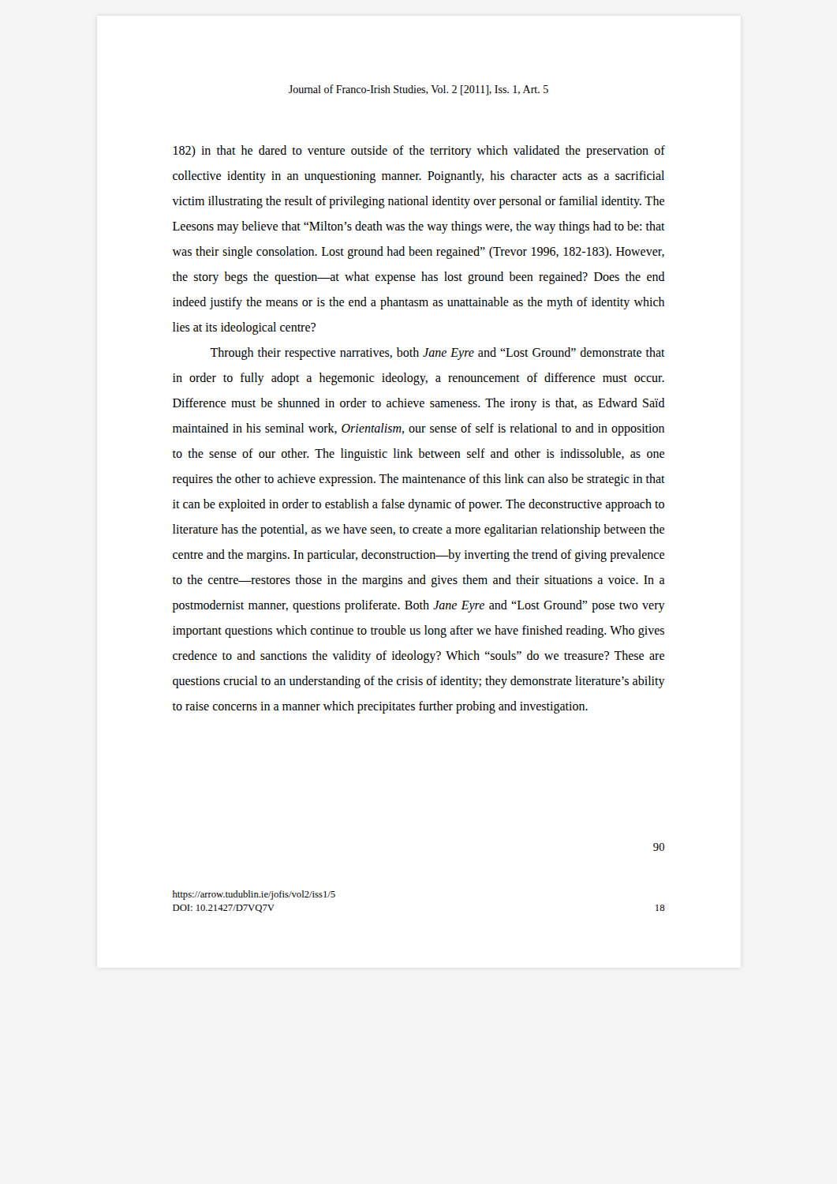Journal of Franco-Irish Studies, Vol. 2 [2011], Iss. 1, Art. 5
182) in that he dared to venture outside of the territory which validated the preservation of collective identity in an unquestioning manner. Poignantly, his character acts as a sacrificial victim illustrating the result of privileging national identity over personal or familial identity. The Leesons may believe that “Milton’s death was the way things were, the way things had to be: that was their single consolation. Lost ground had been regained” (Trevor 1996, 182-183). However, the story begs the question—at what expense has lost ground been regained? Does the end indeed justify the means or is the end a phantasm as unattainable as the myth of identity which lies at its ideological centre?
Through their respective narratives, both Jane Eyre and “Lost Ground” demonstrate that in order to fully adopt a hegemonic ideology, a renouncement of difference must occur. Difference must be shunned in order to achieve sameness. The irony is that, as Edward Saïd maintained in his seminal work, Orientalism, our sense of self is relational to and in opposition to the sense of our other. The linguistic link between self and other is indissoluble, as one requires the other to achieve expression. The maintenance of this link can also be strategic in that it can be exploited in order to establish a false dynamic of power. The deconstructive approach to literature has the potential, as we have seen, to create a more egalitarian relationship between the centre and the margins. In particular, deconstruction—by inverting the trend of giving prevalence to the centre—restores those in the margins and gives them and their situations a voice. In a postmodernist manner, questions proliferate. Both Jane Eyre and “Lost Ground” pose two very important questions which continue to trouble us long after we have finished reading. Who gives credence to and sanctions the validity of ideology? Which “souls” do we treasure? These are questions crucial to an understanding of the crisis of identity; they demonstrate literature’s ability to raise concerns in a manner which precipitates further probing and investigation.
90
https://arrow.tudublin.ie/jofis/vol2/iss1/5
DOI: 10.21427/D7VQ7V
18